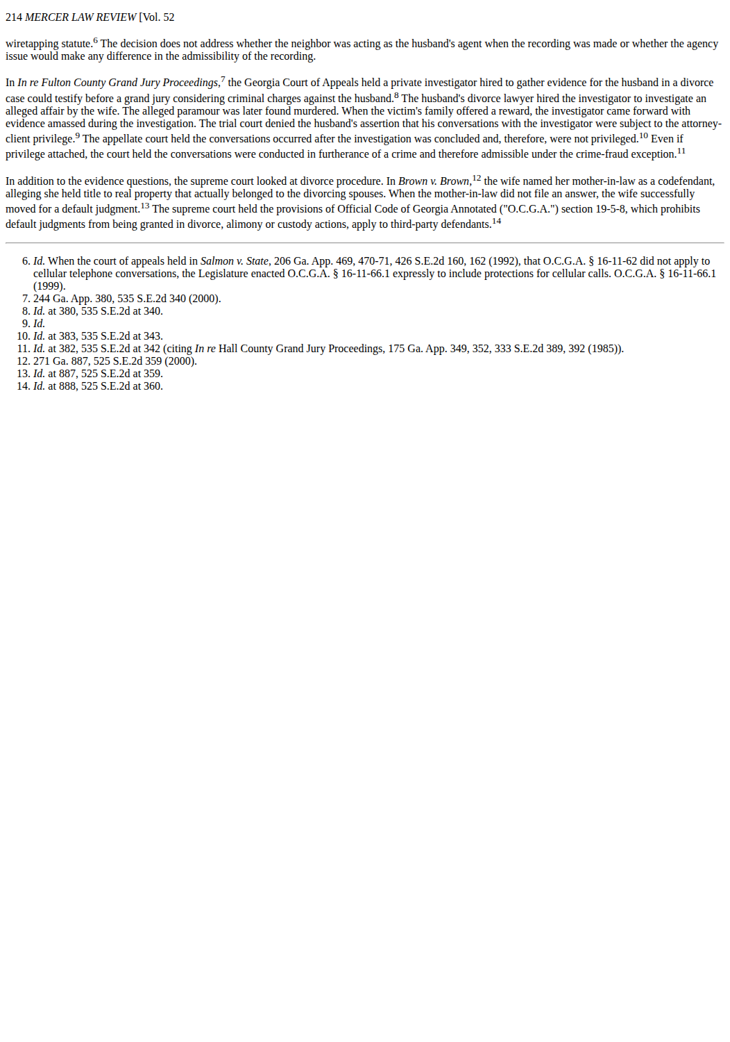214 MERCER LAW REVIEW [Vol. 52
wiretapping statute.6 The decision does not address whether the neighbor was acting as the husband's agent when the recording was made or whether the agency issue would make any difference in the admissibility of the recording.
In In re Fulton County Grand Jury Proceedings,7 the Georgia Court of Appeals held a private investigator hired to gather evidence for the husband in a divorce case could testify before a grand jury considering criminal charges against the husband.8 The husband's divorce lawyer hired the investigator to investigate an alleged affair by the wife. The alleged paramour was later found murdered. When the victim's family offered a reward, the investigator came forward with evidence amassed during the investigation. The trial court denied the husband's assertion that his conversations with the investigator were subject to the attorney-client privilege.9 The appellate court held the conversations occurred after the investigation was concluded and, therefore, were not privileged.10 Even if privilege attached, the court held the conversations were conducted in furtherance of a crime and therefore admissible under the crime-fraud exception.11
In addition to the evidence questions, the supreme court looked at divorce procedure. In Brown v. Brown,12 the wife named her mother-in-law as a codefendant, alleging she held title to real property that actually belonged to the divorcing spouses. When the mother-in-law did not file an answer, the wife successfully moved for a default judgment.13 The supreme court held the provisions of Official Code of Georgia Annotated ("O.C.G.A.") section 19-5-8, which prohibits default judgments from being granted in divorce, alimony or custody actions, apply to third-party defendants.14
Id. When the court of appeals held in Salmon v. State, 206 Ga. App. 469, 470-71, 426 S.E.2d 160, 162 (1992), that O.C.G.A. § 16-11-62 did not apply to cellular telephone conversations, the Legislature enacted O.C.G.A. § 16-11-66.1 expressly to include protections for cellular calls. O.C.G.A. § 16-11-66.1 (1999).
244 Ga. App. 380, 535 S.E.2d 340 (2000).
Id. at 380, 535 S.E.2d at 340.
Id.
Id. at 383, 535 S.E.2d at 343.
Id. at 382, 535 S.E.2d at 342 (citing In re Hall County Grand Jury Proceedings, 175 Ga. App. 349, 352, 333 S.E.2d 389, 392 (1985)).
271 Ga. 887, 525 S.E.2d 359 (2000).
Id. at 887, 525 S.E.2d at 359.
Id. at 888, 525 S.E.2d at 360.